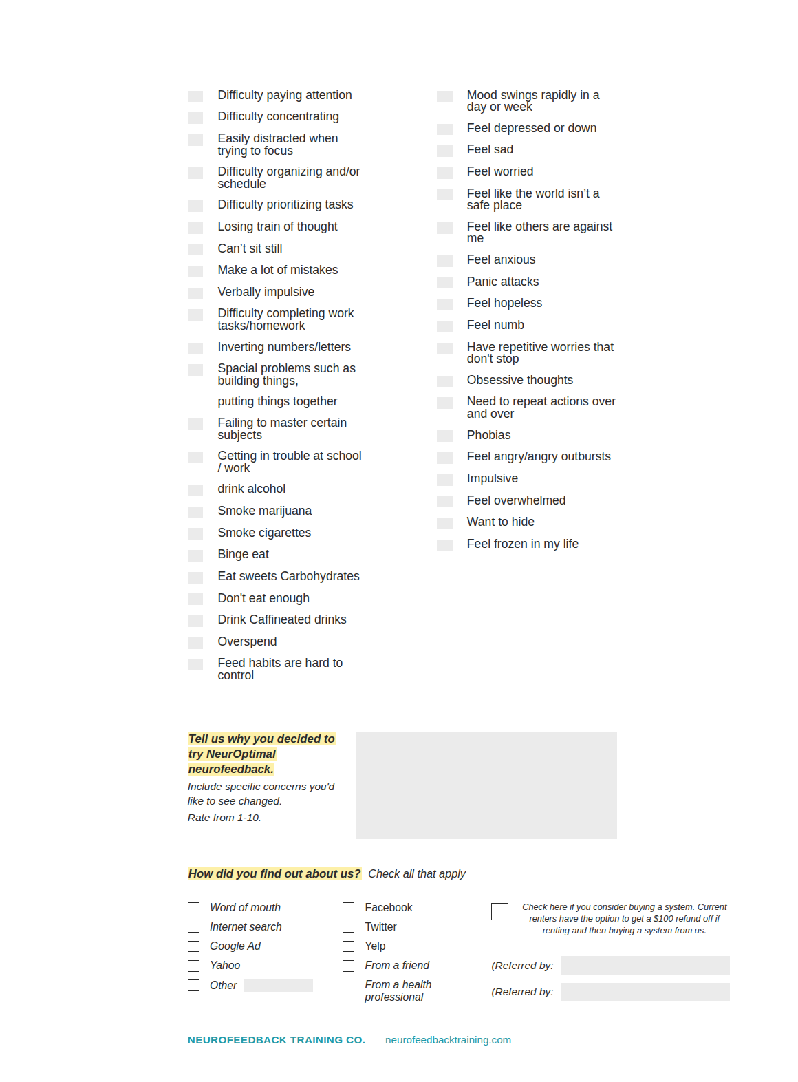Difficulty paying attention
Difficulty concentrating
Easily distracted when trying to focus
Difficulty organizing and/or schedule
Difficulty prioritizing tasks
Losing train of thought
Can’t sit still
Make a lot of mistakes
Verbally impulsive
Difficulty completing work tasks/homework
Inverting numbers/letters
Spacial problems such as building things,
putting things together
Failing to master certain subjects
Getting in trouble at school / work
drink alcohol
Smoke marijuana
Smoke cigarettes
Binge eat
Eat sweets Carbohydrates
Don't eat enough
Drink Caffineated drinks
Overspend
Feed habits are hard to control
Mood swings rapidly in a day or week
Feel depressed or down
Feel sad
Feel worried
Feel like the world isn’t a safe place
Feel like others are against me
Feel anxious
Panic attacks
Feel hopeless
Feel numb
Have repetitive worries that don't stop
Obsessive thoughts
Need to repeat actions over and over
Phobias
Feel angry/angry outbursts
Impulsive
Feel overwhelmed
Want to hide
Feel frozen in my life
Tell us why you decided to try NeurOptimal neurofeedback.
Include specific concerns you'd like to see changed.
Rate from 1-10.
How did you find out about us?Check all that apply
Word of mouth
Internet search
Google Ad
Yahoo
Other
Facebook
Twitter
Yelp
From a friend
From a health professional
Check here if you consider buying a system. Current renters have the option to get a $100 refund off if renting and then buying a system from us.
(Referred by:
(Referred by:
NEUROFEEDBACK TRAINING CO. neurofeedbacktraining.com